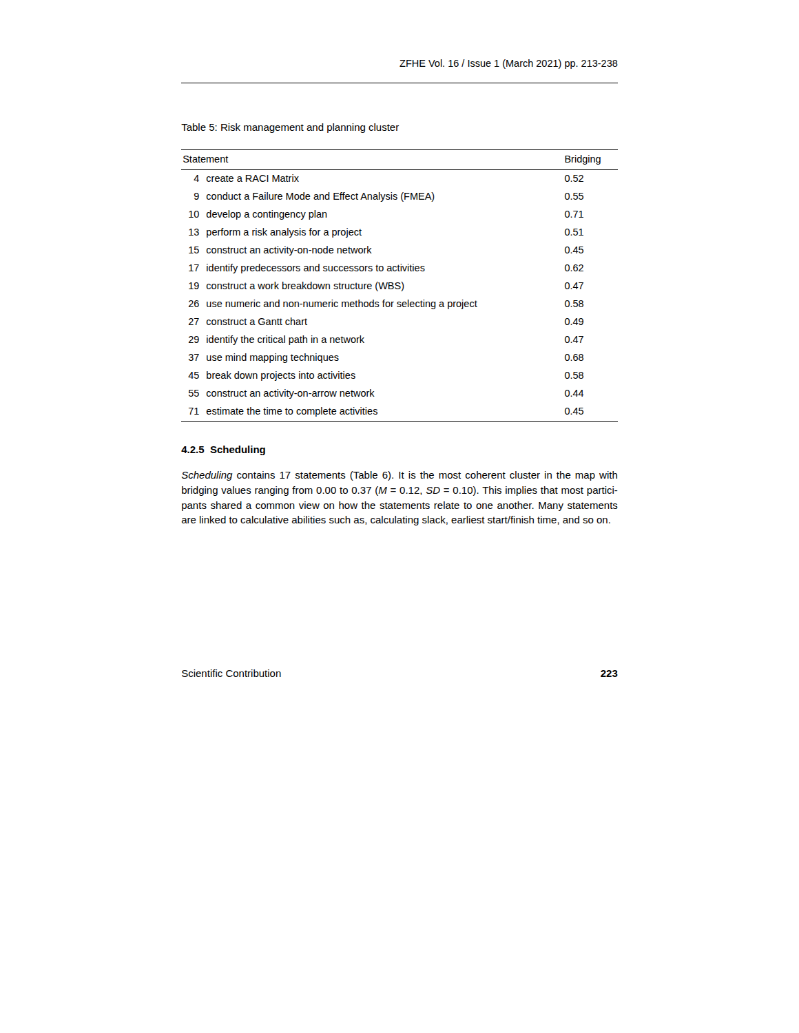ZFHE Vol. 16 / Issue 1 (March 2021) pp. 213-238
Table 5: Risk management and planning cluster
| Statement | Bridging |
| --- | --- |
| 4 | create a RACI Matrix | 0.52 |
| 9 | conduct a Failure Mode and Effect Analysis (FMEA) | 0.55 |
| 10 | develop a contingency plan | 0.71 |
| 13 | perform a risk analysis for a project | 0.51 |
| 15 | construct an activity-on-node network | 0.45 |
| 17 | identify predecessors and successors to activities | 0.62 |
| 19 | construct a work breakdown structure (WBS) | 0.47 |
| 26 | use numeric and non-numeric methods for selecting a project | 0.58 |
| 27 | construct a Gantt chart | 0.49 |
| 29 | identify the critical path in a network | 0.47 |
| 37 | use mind mapping techniques | 0.68 |
| 45 | break down projects into activities | 0.58 |
| 55 | construct an activity-on-arrow network | 0.44 |
| 71 | estimate the time to complete activities | 0.45 |
4.2.5 Scheduling
Scheduling contains 17 statements (Table 6). It is the most coherent cluster in the map with bridging values ranging from 0.00 to 0.37 (M = 0.12, SD = 0.10). This implies that most participants shared a common view on how the statements relate to one another. Many statements are linked to calculative abilities such as, calculating slack, earliest start/finish time, and so on.
Scientific Contribution 223